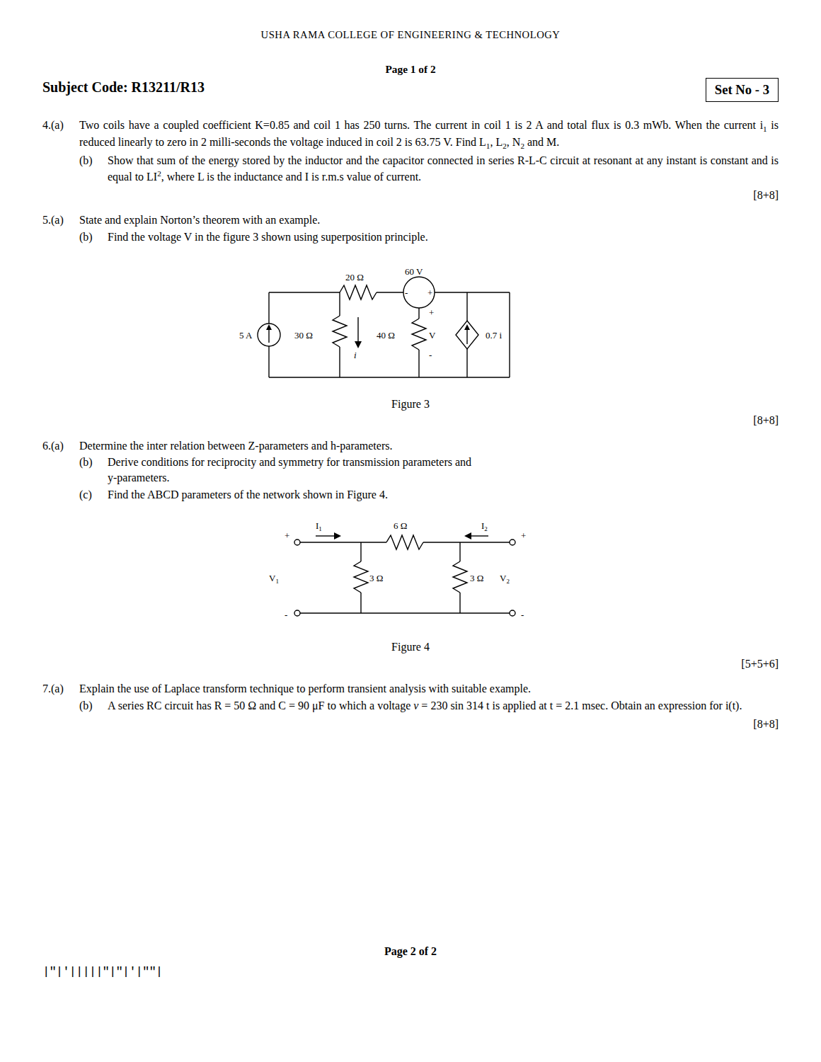USHA RAMA COLLEGE OF ENGINEERING & TECHNOLOGY
Page 1 of 2
Subject Code: R13211/R13
Set No - 3
| 4.(a) | Two coils have a coupled coefficient K=0.85 and coil 1 has 250 turns. The current in coil 1 is 2 A and total flux is 0.3 mWb. When the current i 1 is reduced linearly to zero in 2 milli-seconds the voltage induced in coil 2 is 63.75 V. Find L 1 , L 2 , N 2 and M. |
| | (b) | Show that sum of the energy stored by the inductor and the capacitor connected in series R-L-C circuit at resonant at any instant is constant and is equal to LI 2 , where L is the inductance and I is r.m.s value of current. |
[8+8]
| 5.(a) | State and explain Norton’s theorem with an example. |
| | (b) | Find the voltage V in the figure 3 shown using superposition principle. |
20 Ω 60 V - + 5 A 30 Ω i 40 Ω V + - 0.7 i
Figure 3
[8+8]
| 6.(a) | Determine the inter relation between Z-parameters and h-parameters. |
| | (b) | Derive conditions for reciprocity and symmetry for transmission parameters and y-parameters. |
| | (c) | Find the ABCD parameters of the network shown in Figure 4. |
I1 6 Ω I2 + + - - V1 3 Ω 3 Ω V2
Figure 4
[5+5+6]
| 7.(a) | Explain the use of Laplace transform technique to perform transient analysis with suitable example. |
| | (b) | A series RC circuit has R = 50 Ω and C = 90 μF to which a voltage v = 230 sin 314 t is applied at t = 2.1 msec. Obtain an expression for i(t). |
[8+8]
Page 2 of 2
|"|'|||||"|"|'|""|